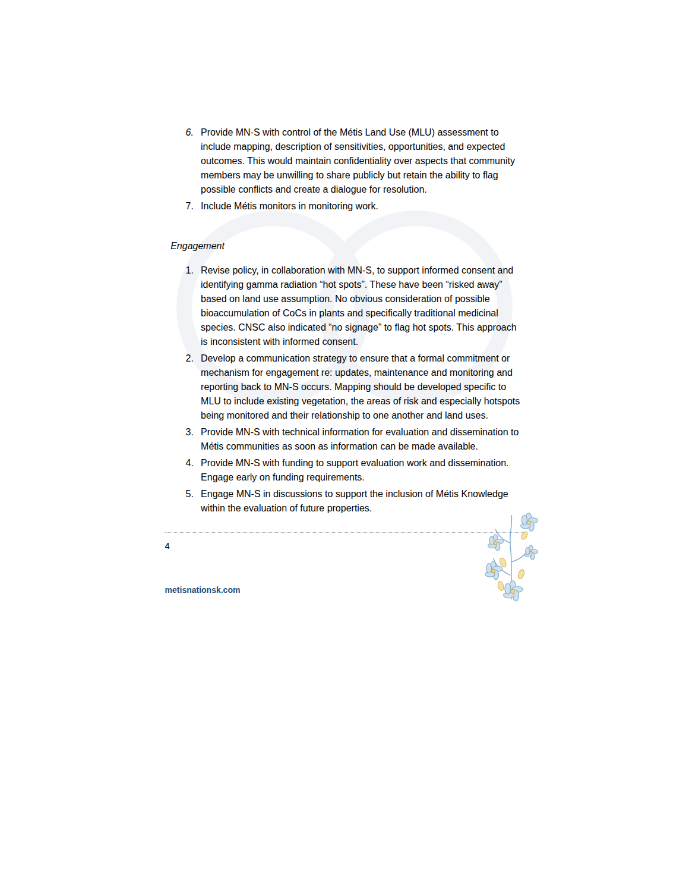Provide MN-S with control of the Métis Land Use (MLU) assessment to include mapping, description of sensitivities, opportunities, and expected outcomes. This would maintain confidentiality over aspects that community members may be unwilling to share publicly but retain the ability to flag possible conflicts and create a dialogue for resolution.
Include Métis monitors in monitoring work.
Engagement
Revise policy, in collaboration with MN-S, to support informed consent and identifying gamma radiation “hot spots”. These have been “risked away” based on land use assumption. No obvious consideration of possible bioaccumulation of CoCs in plants and specifically traditional medicinal species. CNSC also indicated “no signage” to flag hot spots. This approach is inconsistent with informed consent.
Develop a communication strategy to ensure that a formal commitment or mechanism for engagement re: updates, maintenance and monitoring and reporting back to MN-S occurs. Mapping should be developed specific to MLU to include existing vegetation, the areas of risk and especially hotspots being monitored and their relationship to one another and land uses.
Provide MN-S with technical information for evaluation and dissemination to Métis communities as soon as information can be made available.
Provide MN-S with funding to support evaluation work and dissemination. Engage early on funding requirements.
Engage MN-S in discussions to support the inclusion of Métis Knowledge within the evaluation of future properties.
4
metisnationsk.com